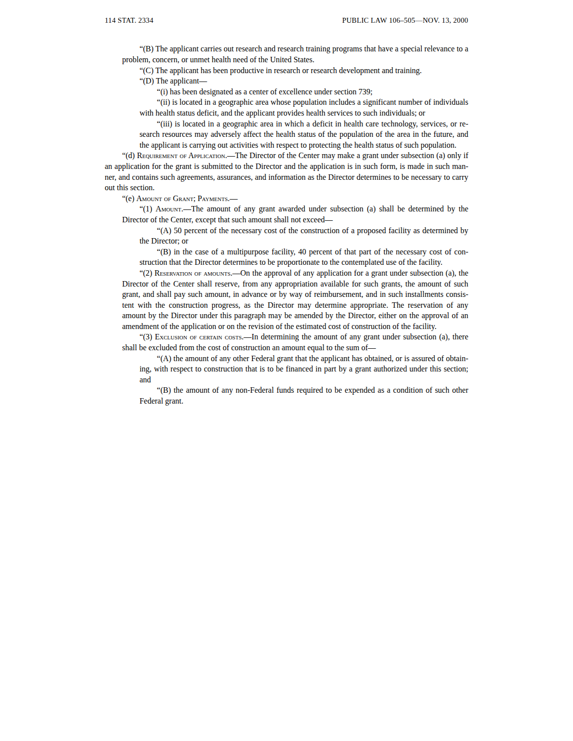114 STAT. 2334 PUBLIC LAW 106–505—NOV. 13, 2000
“(B) The applicant carries out research and research training programs that have a special relevance to a problem, concern, or unmet health need of the United States.
“(C) The applicant has been productive in research or research development and training.
“(D) The applicant—
“(i) has been designated as a center of excellence under section 739;
“(ii) is located in a geographic area whose population includes a significant number of individuals with health status deficit, and the applicant provides health services to such individuals; or
“(iii) is located in a geographic area in which a deficit in health care technology, services, or research resources may adversely affect the health status of the population of the area in the future, and the applicant is carrying out activities with respect to protecting the health status of such population.
“(d) Requirement of Application.—The Director of the Center may make a grant under subsection (a) only if an application for the grant is submitted to the Director and the application is in such form, is made in such manner, and contains such agreements, assurances, and information as the Director determines to be necessary to carry out this section.
“(e) Amount of Grant; Payments.—
“(1) Amount.—The amount of any grant awarded under subsection (a) shall be determined by the Director of the Center, except that such amount shall not exceed—
“(A) 50 percent of the necessary cost of the construction of a proposed facility as determined by the Director; or
“(B) in the case of a multipurpose facility, 40 percent of that part of the necessary cost of construction that the Director determines to be proportionate to the contemplated use of the facility.
“(2) Reservation of amounts.—On the approval of any application for a grant under subsection (a), the Director of the Center shall reserve, from any appropriation available for such grants, the amount of such grant, and shall pay such amount, in advance or by way of reimbursement, and in such installments consistent with the construction progress, as the Director may determine appropriate. The reservation of any amount by the Director under this paragraph may be amended by the Director, either on the approval of an amendment of the application or on the revision of the estimated cost of construction of the facility.
“(3) Exclusion of certain costs.—In determining the amount of any grant under subsection (a), there shall be excluded from the cost of construction an amount equal to the sum of—
“(A) the amount of any other Federal grant that the applicant has obtained, or is assured of obtaining, with respect to construction that is to be financed in part by a grant authorized under this section; and
“(B) the amount of any non-Federal funds required to be expended as a condition of such other Federal grant.